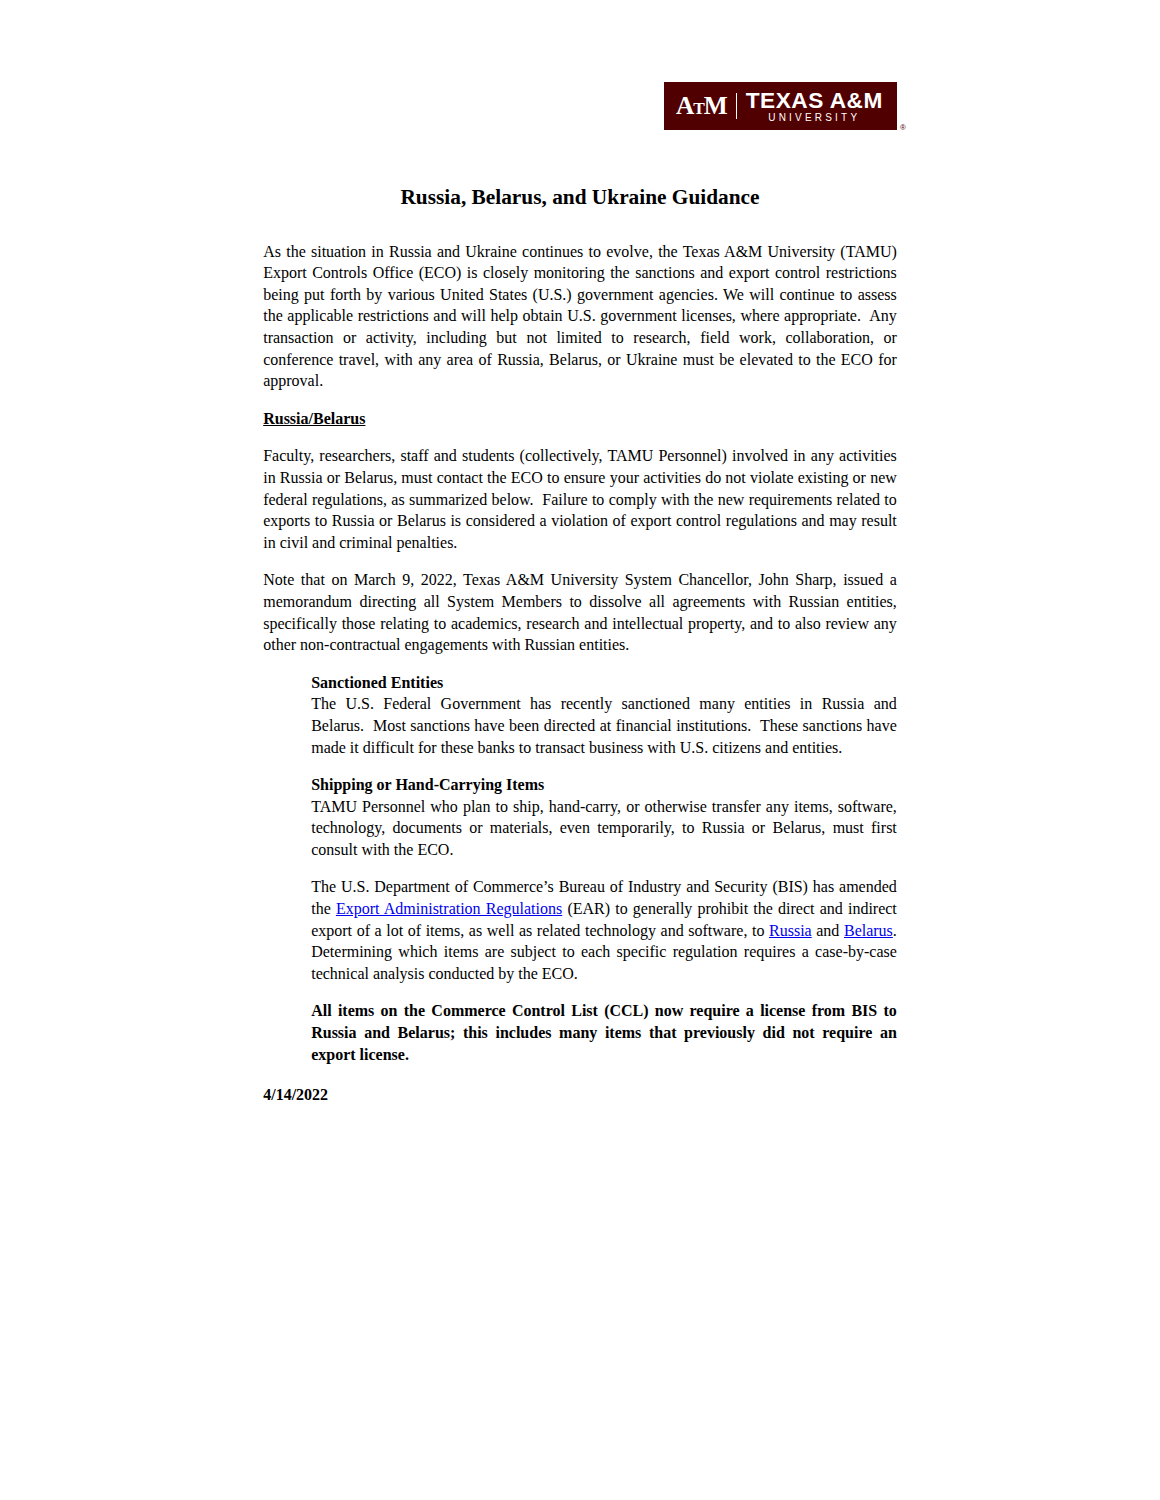ATM TEXAS A&M UNIVERSITY ®
Russia, Belarus, and Ukraine Guidance
As the situation in Russia and Ukraine continues to evolve, the Texas A&M University (TAMU) Export Controls Office (ECO) is closely monitoring the sanctions and export control restrictions being put forth by various United States (U.S.) government agencies. We will continue to assess the applicable restrictions and will help obtain U.S. government licenses, where appropriate. Any transaction or activity, including but not limited to research, field work, collaboration, or conference travel, with any area of Russia, Belarus, or Ukraine must be elevated to the ECO for approval.
Russia/Belarus
Faculty, researchers, staff and students (collectively, TAMU Personnel) involved in any activities in Russia or Belarus, must contact the ECO to ensure your activities do not violate existing or new federal regulations, as summarized below. Failure to comply with the new requirements related to exports to Russia or Belarus is considered a violation of export control regulations and may result in civil and criminal penalties.
Note that on March 9, 2022, Texas A&M University System Chancellor, John Sharp, issued a memorandum directing all System Members to dissolve all agreements with Russian entities, specifically those relating to academics, research and intellectual property, and to also review any other non-contractual engagements with Russian entities.
Sanctioned Entities
The U.S. Federal Government has recently sanctioned many entities in Russia and Belarus. Most sanctions have been directed at financial institutions. These sanctions have made it difficult for these banks to transact business with U.S. citizens and entities.
Shipping or Hand-Carrying Items
TAMU Personnel who plan to ship, hand-carry, or otherwise transfer any items, software, technology, documents or materials, even temporarily, to Russia or Belarus, must first consult with the ECO.
The U.S. Department of Commerce’s Bureau of Industry and Security (BIS) has amended the Export Administration Regulations (EAR) to generally prohibit the direct and indirect export of a lot of items, as well as related technology and software, to Russia and Belarus. Determining which items are subject to each specific regulation requires a case-by-case technical analysis conducted by the ECO.
All items on the Commerce Control List (CCL) now require a license from BIS to Russia and Belarus; this includes many items that previously did not require an export license.
4/14/2022